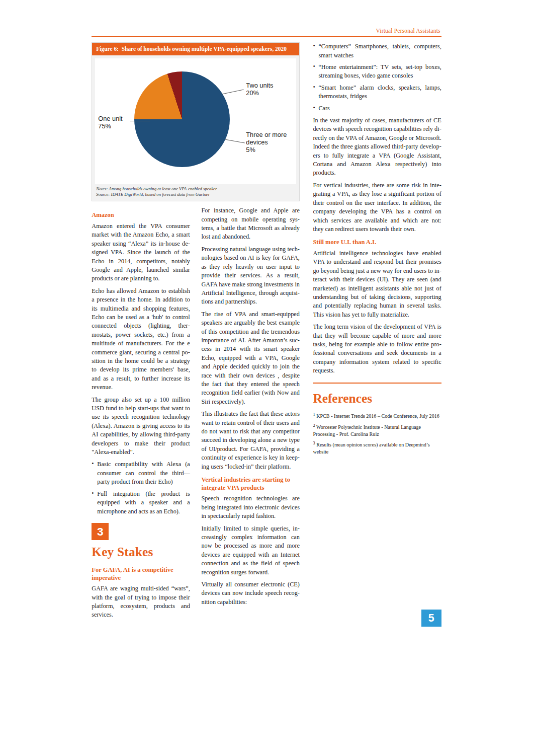Virtual Personal Assistants
Figure 6: Share of households owning multiple VPA-equipped speakers, 2020
Two units
20%
Three or more
devices
5%
One unit
75%
Notes: Among households owning at least one VPA-enabled speaker
Source: IDATE DigiWorld, based on forecast data from Gartner
Amazon
Amazon entered the VPA consumer market with the Amazon Echo, a smart speaker using “Alexa” its in-house designed VPA. Since the launch of the Echo in 2014, competitors, notably Google and Apple, launched similar products or are planning to.
Echo has allowed Amazon to establish a presence in the home. In addition to its multimedia and shopping features, Echo can be used as a 'hub' to control connected objects (lighting, thermostats, power sockets, etc.) from a multitude of manufacturers. For the e commerce giant, securing a central position in the home could be a strategy to develop its prime members' base, and as a result, to further increase its revenue.
The group also set up a 100 million USD fund to help start-ups that want to use its speech recognition technology (Alexa). Amazon is giving access to its AI capabilities, by allowing third-party developers to make their product "Alexa-enabled".
Basic compatibility with Alexa (a consumer can control the third—party product from their Echo)
Full integration (the product is equipped with a speaker and a microphone and acts as an Echo).
3
Key Stakes
For GAFA, AI is a competitive imperative
GAFA are waging multi-sided “wars”, with the goal of trying to impose their platform, ecosystem, products and services.
For instance, Google and Apple are competing on mobile operating systems, a battle that Microsoft as already lost and abandoned.
Processing natural language using technologies based on AI is key for GAFA, as they rely heavily on user input to provide their services. As a result, GAFA have make strong investments in Artificial Intelligence, through acquisitions and partnerships.
The rise of VPA and smart-equipped speakers are arguably the best example of this competition and the tremendous importance of AI. After Amazon’s success in 2014 with its smart speaker Echo, equipped with a VPA, Google and Apple decided quickly to join the race with their own devices , despite the fact that they entered the speech recognition field earlier (with Now and Siri respectively).
This illustrates the fact that these actors want to retain control of their users and do not want to risk that any competitor succeed in developing alone a new type of UI/product. For GAFA, providing a continuity of experience is key in keeping users “locked-in” their platform.
Vertical industries are starting to integrate VPA products
Speech recognition technologies are being integrated into electronic devices in spectacularly rapid fashion.
Initially limited to simple queries, increasingly complex information can now be processed as more and more devices are equipped with an Internet connection and as the field of speech recognition surges forward.
Virtually all consumer electronic (CE) devices can now include speech recognition capabilities:
“Computers” Smartphones, tablets, computers, smart watches
“Home entertainment”: TV sets, set-top boxes, streaming boxes, video game consoles
“Smart home” alarm clocks, speakers, lamps, thermostats, fridges
Cars
In the vast majority of cases, manufacturers of CE devices with speech recognition capabilities rely directly on the VPA of Amazon, Google or Microsoft. Indeed the three giants allowed third-party developers to fully integrate a VPA (Google Assistant, Cortana and Amazon Alexa respectively) into products.
For vertical industries, there are some risk in integrating a VPA, as they lose a significant portion of their control on the user interface. In addition, the company developing the VPA has a control on which services are available and which are not: they can redirect users towards their own.
Still more U.I. than A.I.
Artificial intelligence technologies have enabled VPA to understand and respond but their promises go beyond being just a new way for end users to interact with their devices (UI). They are seen (and marketed) as intelligent assistants able not just of understanding but of taking decisions, supporting and potentially replacing human in several tasks. This vision has yet to fully materialize.
The long term vision of the development of VPA is that they will become capable of more and more tasks, being for example able to follow entire professional conversations and seek documents in a company information system related to specific requests.
References
1 KPCB - Internet Trends 2016 – Code Conference, July 2016
2 Worcester Polytechnic Institute - Natural Language Processing - Prof. Carolina Ruiz
3 Results (mean opinion scores) available on Deepmind’s website
5